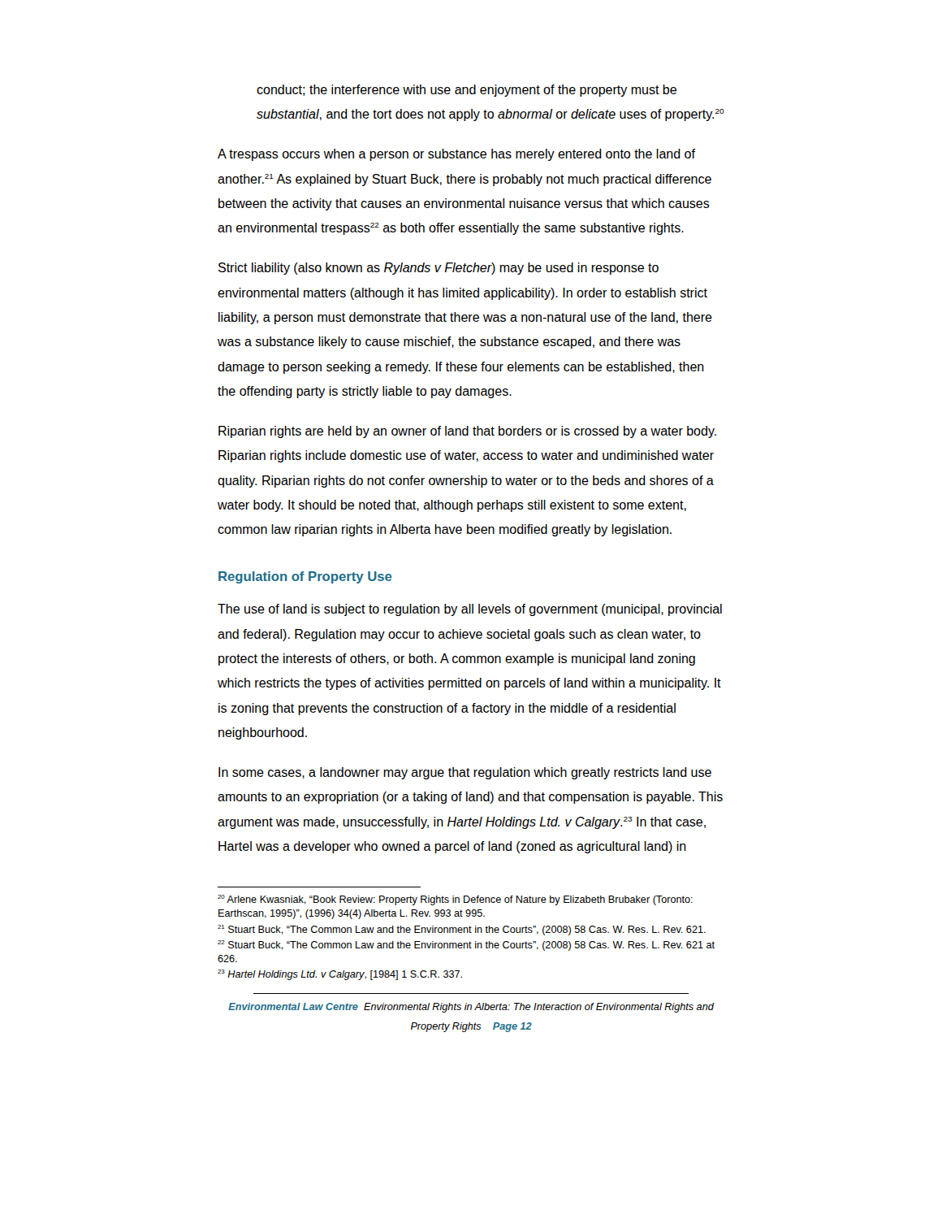conduct; the interference with use and enjoyment of the property must be substantial, and the tort does not apply to abnormal or delicate uses of property.20
A trespass occurs when a person or substance has merely entered onto the land of another.21 As explained by Stuart Buck, there is probably not much practical difference between the activity that causes an environmental nuisance versus that which causes an environmental trespass22 as both offer essentially the same substantive rights.
Strict liability (also known as Rylands v Fletcher) may be used in response to environmental matters (although it has limited applicability). In order to establish strict liability, a person must demonstrate that there was a non-natural use of the land, there was a substance likely to cause mischief, the substance escaped, and there was damage to person seeking a remedy. If these four elements can be established, then the offending party is strictly liable to pay damages.
Riparian rights are held by an owner of land that borders or is crossed by a water body. Riparian rights include domestic use of water, access to water and undiminished water quality. Riparian rights do not confer ownership to water or to the beds and shores of a water body. It should be noted that, although perhaps still existent to some extent, common law riparian rights in Alberta have been modified greatly by legislation.
Regulation of Property Use
The use of land is subject to regulation by all levels of government (municipal, provincial and federal). Regulation may occur to achieve societal goals such as clean water, to protect the interests of others, or both. A common example is municipal land zoning which restricts the types of activities permitted on parcels of land within a municipality. It is zoning that prevents the construction of a factory in the middle of a residential neighbourhood.
In some cases, a landowner may argue that regulation which greatly restricts land use amounts to an expropriation (or a taking of land) and that compensation is payable. This argument was made, unsuccessfully, in Hartel Holdings Ltd. v Calgary.23 In that case, Hartel was a developer who owned a parcel of land (zoned as agricultural land) in
20 Arlene Kwasniak, “Book Review: Property Rights in Defence of Nature by Elizabeth Brubaker (Toronto: Earthscan, 1995)”, (1996) 34(4) Alberta L. Rev. 993 at 995.
21 Stuart Buck, “The Common Law and the Environment in the Courts”, (2008) 58 Cas. W. Res. L. Rev. 621.
22 Stuart Buck, “The Common Law and the Environment in the Courts”, (2008) 58 Cas. W. Res. L. Rev. 621 at 626.
23 Hartel Holdings Ltd. v Calgary, [1984] 1 S.C.R. 337.
Environmental Law Centre Environmental Rights in Alberta: The Interaction of Environmental Rights and Property Rights Page 12